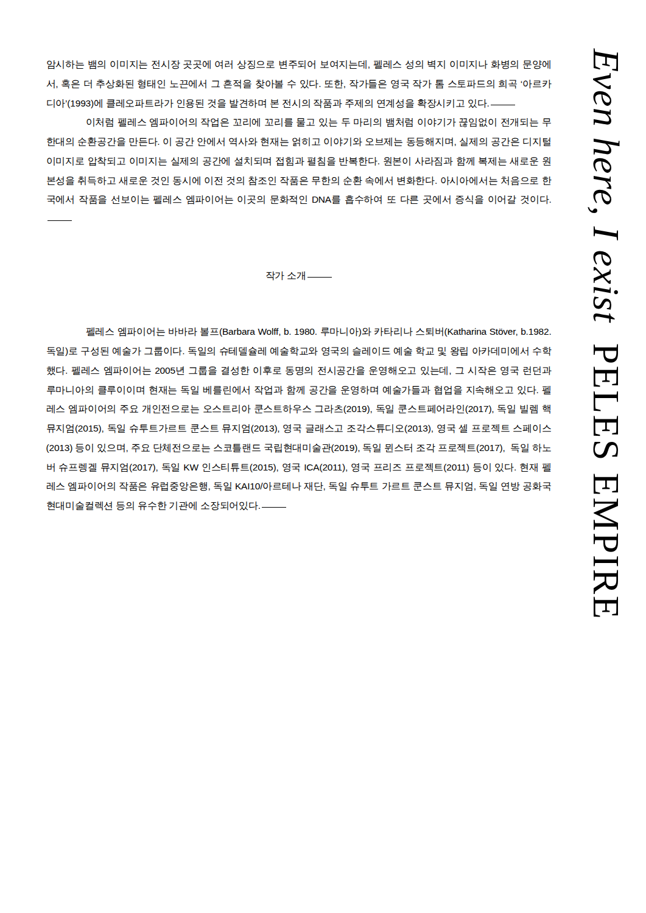Even here, I exist PELES EMPIRE
암시하는 뱀의 이미지는 전시장 곳곳에 여러 상징으로 변주되어 보여지는데, 펠레스 성의 벽지 이미지나 화병의 문양에서, 혹은 더 추상화된 형태인 노끈에서 그 흔적을 찾아볼 수 있다. 또한, 작가들은 영국 작가 톰 스토파드의 희곡 ‘아르카디아’(1993)에 클레오파트라가 인용된 것을 발견하며 본 전시의 작품과 주제의 연계성을 확장시키고 있다.
이처럼 펠레스 엠파이어의 작업은 꼬리에 꼬리를 물고 있는 두 마리의 뱀처럼 이야기가 끊임없이 전개되는 무한대의 순환공간을 만든다. 이 공간 안에서 역사와 현재는 얽히고 이야기와 오브제는 동등해지며, 실제의 공간은 디지털 이미지로 압착되고 이미지는 실제의 공간에 설치되며 접힘과 펼침을 반복한다. 원본이 사라짐과 함께 복제는 새로운 원본성을 취득하고 새로운 것인 동시에 이전 것의 참조인 작품은 무한의 순환 속에서 변화한다. 아시아에서는 처음으로 한국에서 작품을 선보이는 펠레스 엠파이어는 이곳의 문화적인 DNA를 흡수하여 또 다른 곳에서 증식을 이어갈 것이다.
작가 소개
펠레스 엠파이어는 바바라 볼프(Barbara Wolff, b. 1980. 루마니아)와 카타리나 스퇴버(Katharina Stöver, b.1982. 독일)로 구성된 예술가 그룹이다. 독일의 슈테델슐레 예술학교와 영국의 슬레이드 예술 학교 및 왕립 아카데미에서 수학했다. 펠레스 엠파이어는 2005년 그룹을 결성한 이후로 동명의 전시공간을 운영해오고 있는데, 그 시작은 영국 런던과 루마니아의 클루이이며 현재는 독일 베를린에서 작업과 함께 공간을 운영하며 예술가들과 협업을 지속해오고 있다. 펠레스 엠파이어의 주요 개인전으로는 오스트리아 쿤스트하우스 그라츠(2019), 독일 쿤스트페어라인(2017), 독일 빌렘 핵 뮤지엄(2015), 독일 슈투트가르트 쿤스트 뮤지엄(2013), 영국 글래스고 조각스튜디오(2013), 영국 셀 프로젝트 스페이스(2013) 등이 있으며, 주요 단체전으로는 스코틀랜드 국립현대미술관(2019), 독일 뮌스터 조각 프로젝트(2017), 독일 하노버 슈프렝겔 뮤지엄(2017), 독일 KW 인스티튜트(2015), 영국 ICA(2011), 영국 프리즈 프로젝트(2011) 등이 있다. 현재 펠레스 엠파이어의 작품은 유럽중앙은행, 독일 KAI10/아르테나 재단, 독일 슈투트 가르트 쿤스트 뮤지엄, 독일 연방 공화국 현대미술컬렉션 등의 유수한 기관에 소장되어있다.